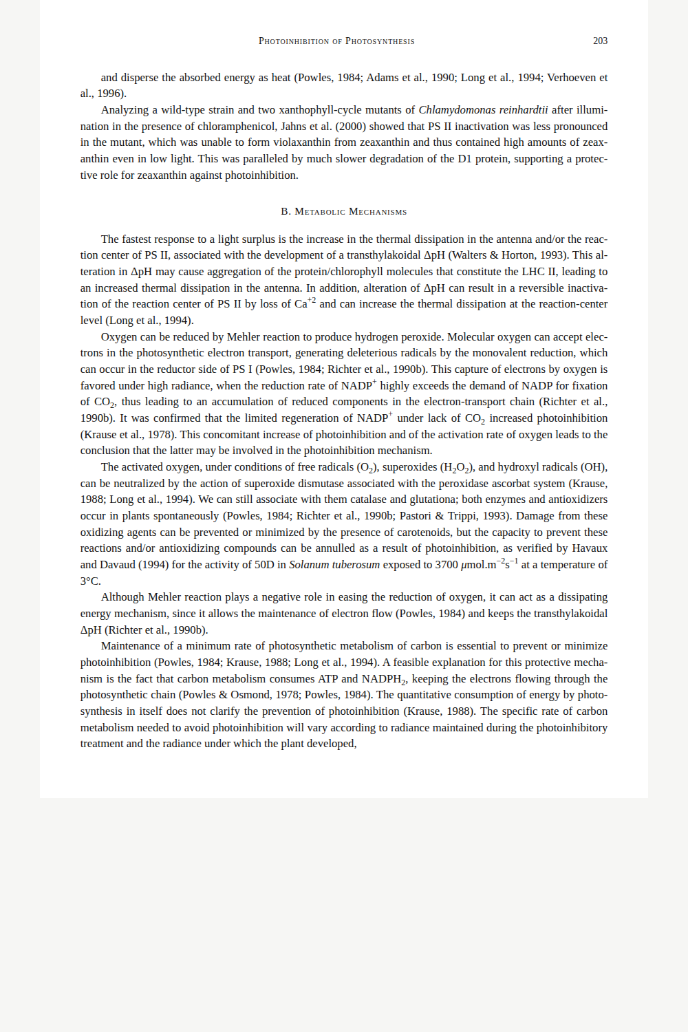Photoinhibition of Photosynthesis 203
and disperse the absorbed energy as heat (Powles, 1984; Adams et al., 1990; Long et al., 1994; Verhoeven et al., 1996).
Analyzing a wild-type strain and two xanthophyll-cycle mutants of Chlamydomonas reinhardtii after illumination in the presence of chloramphenicol, Jahns et al. (2000) showed that PS II inactivation was less pronounced in the mutant, which was unable to form violaxanthin from zeaxanthin and thus contained high amounts of zeaxanthin even in low light. This was paralleled by much slower degradation of the D1 protein, supporting a protective role for zeaxanthin against photoinhibition.
B. Metabolic Mechanisms
The fastest response to a light surplus is the increase in the thermal dissipation in the antenna and/or the reaction center of PS II, associated with the development of a transthylakoidal ΔpH (Walters & Horton, 1993). This alteration in ΔpH may cause aggregation of the protein/chlorophyll molecules that constitute the LHC II, leading to an increased thermal dissipation in the antenna. In addition, alteration of ΔpH can result in a reversible inactivation of the reaction center of PS II by loss of Ca+2 and can increase the thermal dissipation at the reaction-center level (Long et al., 1994).
Oxygen can be reduced by Mehler reaction to produce hydrogen peroxide. Molecular oxygen can accept electrons in the photosynthetic electron transport, generating deleterious radicals by the monovalent reduction, which can occur in the reductor side of PS I (Powles, 1984; Richter et al., 1990b). This capture of electrons by oxygen is favored under high radiance, when the reduction rate of NADP+ highly exceeds the demand of NADP for fixation of CO2, thus leading to an accumulation of reduced components in the electron-transport chain (Richter et al., 1990b). It was confirmed that the limited regeneration of NADP+ under lack of CO2 increased photoinhibition (Krause et al., 1978). This concomitant increase of photoinhibition and of the activation rate of oxygen leads to the conclusion that the latter may be involved in the photoinhibition mechanism.
The activated oxygen, under conditions of free radicals (O2), superoxides (H2O2), and hydroxyl radicals (OH), can be neutralized by the action of superoxide dismutase associated with the peroxidase ascorbat system (Krause, 1988; Long et al., 1994). We can still associate with them catalase and glutationa; both enzymes and antioxidizers occur in plants spontaneously (Powles, 1984; Richter et al., 1990b; Pastori & Trippi, 1993). Damage from these oxidizing agents can be prevented or minimized by the presence of carotenoids, but the capacity to prevent these reactions and/or antioxidizing compounds can be annulled as a result of photoinhibition, as verified by Havaux and Davaud (1994) for the activity of 50D in Solanum tuberosum exposed to 3700 μmol.m−2s−1 at a temperature of 3°C.
Although Mehler reaction plays a negative role in easing the reduction of oxygen, it can act as a dissipating energy mechanism, since it allows the maintenance of electron flow (Powles, 1984) and keeps the transthylakoidal ΔpH (Richter et al., 1990b).
Maintenance of a minimum rate of photosynthetic metabolism of carbon is essential to prevent or minimize photoinhibition (Powles, 1984; Krause, 1988; Long et al., 1994). A feasible explanation for this protective mechanism is the fact that carbon metabolism consumes ATP and NADPH2, keeping the electrons flowing through the photosynthetic chain (Powles & Osmond, 1978; Powles, 1984). The quantitative consumption of energy by photosynthesis in itself does not clarify the prevention of photoinhibition (Krause, 1988). The specific rate of carbon metabolism needed to avoid photoinhibition will vary according to radiance maintained during the photoinhibitory treatment and the radiance under which the plant developed,